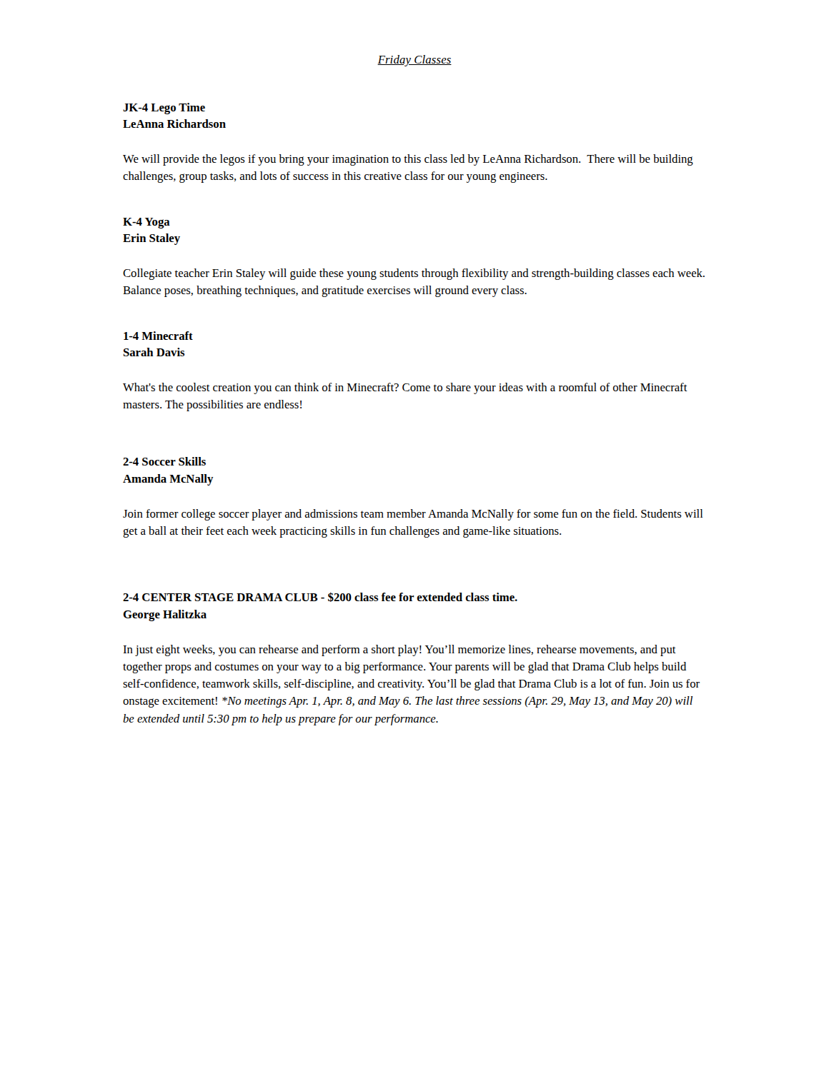Friday Classes
JK-4 Lego Time
LeAnna Richardson
We will provide the legos if you bring your imagination to this class led by LeAnna Richardson. There will be building challenges, group tasks, and lots of success in this creative class for our young engineers.
K-4 Yoga
Erin Staley
Collegiate teacher Erin Staley will guide these young students through flexibility and strength-building classes each week. Balance poses, breathing techniques, and gratitude exercises will ground every class.
1-4 Minecraft
Sarah Davis
What's the coolest creation you can think of in Minecraft? Come to share your ideas with a roomful of other Minecraft masters. The possibilities are endless!
2-4 Soccer Skills
Amanda McNally
Join former college soccer player and admissions team member Amanda McNally for some fun on the field. Students will get a ball at their feet each week practicing skills in fun challenges and game-like situations.
2-4 CENTER STAGE DRAMA CLUB - $200 class fee for extended class time.
George Halitzka
In just eight weeks, you can rehearse and perform a short play! You’ll memorize lines, rehearse movements, and put together props and costumes on your way to a big performance. Your parents will be glad that Drama Club helps build self-confidence, teamwork skills, self-discipline, and creativity. You’ll be glad that Drama Club is a lot of fun. Join us for onstage excitement! *No meetings Apr. 1, Apr. 8, and May 6. The last three sessions (Apr. 29, May 13, and May 20) will be extended until 5:30 pm to help us prepare for our performance.